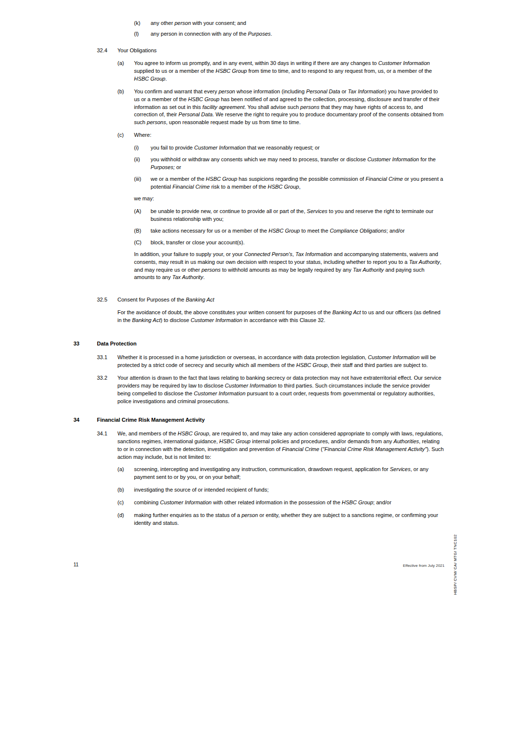(k) any other person with your consent; and
(l) any person in connection with any of the Purposes.
32.4
Your Obligations
(a) You agree to inform us promptly, and in any event, within 30 days in writing if there are any changes to Customer Information supplied to us or a member of the HSBC Group from time to time, and to respond to any request from, us, or a member of the HSBC Group.
(b) You confirm and warrant that every person whose information (including Personal Data or Tax Information) you have provided to us or a member of the HSBC Group has been notified of and agreed to the collection, processing, disclosure and transfer of their information as set out in this facility agreement. You shall advise such persons that they may have rights of access to, and correction of, their Personal Data. We reserve the right to require you to produce documentary proof of the consents obtained from such persons, upon reasonable request made by us from time to time.
(c)
Where:
(i) you fail to provide Customer Information that we reasonably request; or
(ii) you withhold or withdraw any consents which we may need to process, transfer or disclose Customer Information for the Purposes; or
(iii) we or a member of the HSBC Group has suspicions regarding the possible commission of Financial Crime or you present a potential Financial Crime risk to a member of the HSBC Group,
we may:
(A) be unable to provide new, or continue to provide all or part of the, Services to you and reserve the right to terminate our business relationship with you;
(B) take actions necessary for us or a member of the HSBC Group to meet the Compliance Obligations; and/or
(C) block, transfer or close your account(s).
In addition, your failure to supply your, or your Connected Person's, Tax Information and accompanying statements, waivers and consents, may result in us making our own decision with respect to your status, including whether to report you to a Tax Authority, and may require us or other persons to withhold amounts as may be legally required by any Tax Authority and paying such amounts to any Tax Authority.
32.5
Consent for Purposes of the Banking Act
For the avoidance of doubt, the above constitutes your written consent for purposes of the Banking Act to us and our officers (as defined in the Banking Act) to disclose Customer Information in accordance with this Clause 32.
33 Data Protection
33.1 Whether it is processed in a home jurisdiction or overseas, in accordance with data protection legislation, Customer Information will be protected by a strict code of secrecy and security which all members of the HSBC Group, their staff and third parties are subject to.
33.2 Your attention is drawn to the fact that laws relating to banking secrecy or data protection may not have extraterritorial effect. Our service providers may be required by law to disclose Customer Information to third parties. Such circumstances include the service provider being compelled to disclose the Customer Information pursuant to a court order, requests from governmental or regulatory authorities, police investigations and criminal prosecutions.
34 Financial Crime Risk Management Activity
34.1
We, and members of the HSBC Group, are required to, and may take any action considered appropriate to comply with laws, regulations, sanctions regimes, international guidance, HSBC Group internal policies and procedures, and/or demands from any Authorities, relating to or in connection with the detection, investigation and prevention of Financial Crime ("Financial Crime Risk Management Activity"). Such action may include, but is not limited to:
(a) screening, intercepting and investigating any instruction, communication, drawdown request, application for Services, or any payment sent to or by you, or on your behalf;
(b) investigating the source of or intended recipient of funds;
(c) combining Customer Information with other related information in the possession of the HSBC Group; and/or
(d) making further enquiries as to the status of a person or entity, whether they are subject to a sanctions regime, or confirming your identity and status.
HBSP/ CVM/ CA/ MTG/ TNC102
11 Effective from July 2021